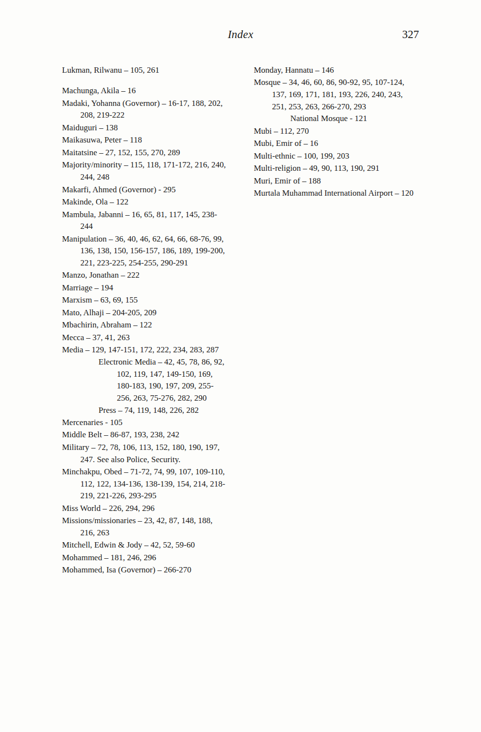Index 327
Lukman, Rilwanu – 105, 261
Machunga, Akila – 16
Madaki, Yohanna (Governor) – 16-17, 188, 202, 208, 219-222
Maiduguri – 138
Maikasuwa, Peter – 118
Maitatsine – 27, 152, 155, 270, 289
Majority/minority – 115, 118, 171-172, 216, 240, 244, 248
Makarfi, Ahmed (Governor) - 295
Makinde, Ola – 122
Mambula, Jabanni – 16, 65, 81, 117, 145, 238-244
Manipulation – 36, 40, 46, 62, 64, 66, 68-76, 99, 136, 138, 150, 156-157, 186, 189, 199-200, 221, 223-225, 254-255, 290-291
Manzo, Jonathan – 222
Marriage – 194
Marxism – 63, 69, 155
Mato, Alhaji – 204-205, 209
Mbachirin, Abraham – 122
Mecca – 37, 41, 263
Media – 129, 147-151, 172, 222, 234, 283, 287
Electronic Media – 42, 45, 78, 86, 92, 102, 119, 147, 149-150, 169, 180-183, 190, 197, 209, 255-256, 263, 75-276, 282, 290
Press – 74, 119, 148, 226, 282
Mercenaries - 105
Middle Belt – 86-87, 193, 238, 242
Military – 72, 78, 106, 113, 152, 180, 190, 197, 247. See also Police, Security.
Minchakpu, Obed – 71-72, 74, 99, 107, 109-110, 112, 122, 134-136, 138-139, 154, 214, 218-219, 221-226, 293-295
Miss World – 226, 294, 296
Missions/missionaries – 23, 42, 87, 148, 188, 216, 263
Mitchell, Edwin & Jody – 42, 52, 59-60
Mohammed – 181, 246, 296
Mohammed, Isa (Governor) – 266-270
Monday, Hannatu – 146
Mosque – 34, 46, 60, 86, 90-92, 95, 107-124, 137, 169, 171, 181, 193, 226, 240, 243, 251, 253, 263, 266-270, 293
National Mosque - 121
Mubi – 112, 270
Mubi, Emir of – 16
Multi-ethnic – 100, 199, 203
Multi-religion – 49, 90, 113, 190, 291
Muri, Emir of – 188
Murtala Muhammad International Airport – 120